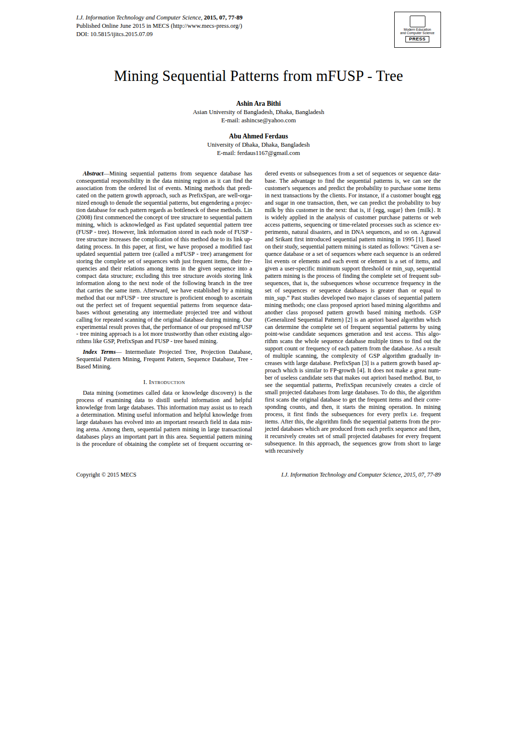I.J. Information Technology and Computer Science, 2015, 07, 77-89
Published Online June 2015 in MECS (http://www.mecs-press.org/)
DOI: 10.5815/ijitcs.2015.07.09
Modern Education
and Computer Science
PRESS
Mining Sequential Patterns from mFUSP - Tree
Ashin Ara Bithi
Asian University of Bangladesh, Dhaka, Bangladesh
E-mail: ashincse@yahoo.com
Abu Ahmed Ferdaus
University of Dhaka, Dhaka, Bangladesh
E-mail: ferdaus1167@gmail.com
Abstract—Mining sequential patterns from sequence database has consequential responsibility in the data mining region as it can find the association from the ordered list of events. Mining methods that predicated on the pattern growth approach, such as PrefixSpan, are well-organized enough to denude the sequential patterns, but engendering a projection database for each pattern regards as bottleneck of these methods. Lin (2008) first commenced the concept of tree structure to sequential pattern mining, which is acknowledged as Fast updated sequential pattern tree (FUSP - tree). However, link information stored in each node of FUSP - tree structure increases the complication of this method due to its link updating process. In this paper, at first, we have proposed a modified fast updated sequential pattern tree (called a mFUSP - tree) arrangement for storing the complete set of sequences with just frequent items, their frequencies and their relations among items in the given sequence into a compact data structure; excluding this tree structure avoids storing link information along to the next node of the following branch in the tree that carries the same item. Afterward, we have established by a mining method that our mFUSP - tree structure is proficient enough to ascertain out the perfect set of frequent sequential patterns from sequence databases without generating any intermediate projected tree and without calling for repeated scanning of the original database during mining. Our experimental result proves that, the performance of our proposed mFUSP - tree mining approach is a lot more trustworthy than other existing algorithms like GSP, PrefixSpan and FUSP - tree based mining.
Index Terms— Intermediate Projected Tree, Projection Database, Sequential Pattern Mining, Frequent Pattern, Sequence Database, Tree - Based Mining.
I. Introduction
Data mining (sometimes called data or knowledge discovery) is the process of examining data to distill useful information and helpful knowledge from large databases. This information may assist us to reach a determination. Mining useful information and helpful knowledge from large databases has evolved into an important research field in data mining arena. Among them, sequential pattern mining in large transactional databases plays an important part in this area. Sequential pattern mining is the procedure of obtaining the complete set of frequent occurring ordered events or subsequences from a set of sequences or sequence database. The advantage to find the sequential patterns is, we can see the customer's sequences and predict the probability to purchase some items in next transactions by the clients. For instance, if a customer bought egg and sugar in one transaction, then, we can predict the probability to buy milk by this customer in the next: that is, if {egg, sugar} then {milk}. It is widely applied in the analysis of customer purchase patterns or web access patterns, sequencing or time-related processes such as science experiments, natural disasters, and in DNA sequences, and so on. Agrawal and Srikant first introduced sequential pattern mining in 1995 [1]. Based on their study, sequential pattern mining is stated as follows: “Given a sequence database or a set of sequences where each sequence is an ordered list events or elements and each event or element is a set of items, and given a user-specific minimum support threshold or min_sup, sequential pattern mining is the process of finding the complete set of frequent subsequences, that is, the subsequences whose occurrence frequency in the set of sequences or sequence databases is greater than or equal to min_sup.” Past studies developed two major classes of sequential pattern mining methods; one class proposed apriori based mining algorithms and another class proposed pattern growth based mining methods. GSP (Generalized Sequential Pattern) [2] is an apriori based algorithm which can determine the complete set of frequent sequential patterns by using point-wise candidate sequences generation and test access. This algorithm scans the whole sequence database multiple times to find out the support count or frequency of each pattern from the database. As a result of multiple scanning, the complexity of GSP algorithm gradually increases with large database. PrefixSpan [3] is a pattern growth based approach which is similar to FP-growth [4]. It does not make a great number of useless candidate sets that makes out apriori based method. But, to see the sequential patterns, PrefixSpan recursively creates a circle of small projected databases from large databases. To do this, the algorithm first scans the original database to get the frequent items and their corresponding counts, and then, it starts the mining operation. In mining process, it first finds the subsequences for every prefix i.e. frequent items. After this, the algorithm finds the sequential patterns from the projected databases which are produced from each prefix sequence and then, it recursively creates set of small projected databases for every frequent subsequence. In this approach, the sequences grow from short to large with recursively
Copyright © 2015 MECS
I.J. Information Technology and Computer Science, 2015, 07, 77-89